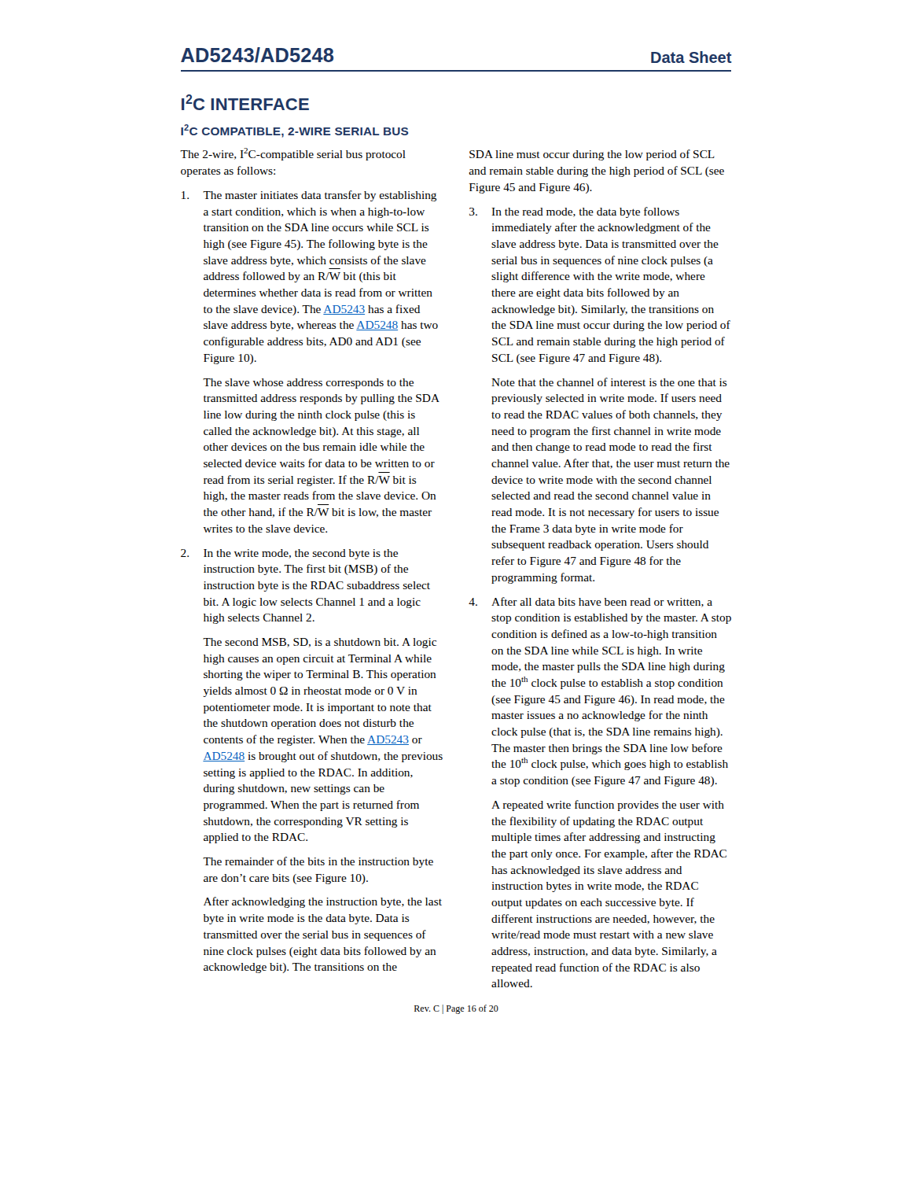AD5243/AD5248
Data Sheet
I2C INTERFACE
I2C COMPATIBLE, 2-WIRE SERIAL BUS
The 2-wire, I2C-compatible serial bus protocol operates as follows:
The master initiates data transfer by establishing a start condition, which is when a high-to-low transition on the SDA line occurs while SCL is high (see Figure 45). The following byte is the slave address byte, which consists of the slave address followed by an R/W bit (this bit determines whether data is read from or written to the slave device). The AD5243 has a fixed slave address byte, whereas the AD5248 has two configurable address bits, AD0 and AD1 (see Figure 10).
The slave whose address corresponds to the transmitted address responds by pulling the SDA line low during the ninth clock pulse (this is called the acknowledge bit). At this stage, all other devices on the bus remain idle while the selected device waits for data to be written to or read from its serial register. If the R/W bit is high, the master reads from the slave device. On the other hand, if the R/W bit is low, the master writes to the slave device.
In the write mode, the second byte is the instruction byte. The first bit (MSB) of the instruction byte is the RDAC subaddress select bit. A logic low selects Channel 1 and a logic high selects Channel 2.
The second MSB, SD, is a shutdown bit. A logic high causes an open circuit at Terminal A while shorting the wiper to Terminal B. This operation yields almost 0 Ω in rheostat mode or 0 V in potentiometer mode. It is important to note that the shutdown operation does not disturb the contents of the register. When the AD5243 or AD5248 is brought out of shutdown, the previous setting is applied to the RDAC. In addition, during shutdown, new settings can be programmed. When the part is returned from shutdown, the corresponding VR setting is applied to the RDAC.
The remainder of the bits in the instruction byte are don’t care bits (see Figure 10).
After acknowledging the instruction byte, the last byte in write mode is the data byte. Data is transmitted over the serial bus in sequences of nine clock pulses (eight data bits followed by an acknowledge bit). The transitions on the
SDA line must occur during the low period of SCL and remain stable during the high period of SCL (see Figure 45 and Figure 46).
In the read mode, the data byte follows immediately after the acknowledgment of the slave address byte. Data is transmitted over the serial bus in sequences of nine clock pulses (a slight difference with the write mode, where there are eight data bits followed by an acknowledge bit). Similarly, the transitions on the SDA line must occur during the low period of SCL and remain stable during the high period of SCL (see Figure 47 and Figure 48).
Note that the channel of interest is the one that is previously selected in write mode. If users need to read the RDAC values of both channels, they need to program the first channel in write mode and then change to read mode to read the first channel value. After that, the user must return the device to write mode with the second channel selected and read the second channel value in read mode. It is not necessary for users to issue the Frame 3 data byte in write mode for subsequent readback operation. Users should refer to Figure 47 and Figure 48 for the programming format.
After all data bits have been read or written, a stop condition is established by the master. A stop condition is defined as a low-to-high transition on the SDA line while SCL is high. In write mode, the master pulls the SDA line high during the 10th clock pulse to establish a stop condition (see Figure 45 and Figure 46). In read mode, the master issues a no acknowledge for the ninth clock pulse (that is, the SDA line remains high). The master then brings the SDA line low before the 10th clock pulse, which goes high to establish a stop condition (see Figure 47 and Figure 48).
A repeated write function provides the user with the flexibility of updating the RDAC output multiple times after addressing and instructing the part only once. For example, after the RDAC has acknowledged its slave address and instruction bytes in write mode, the RDAC output updates on each successive byte. If different instructions are needed, however, the write/read mode must restart with a new slave address, instruction, and data byte. Similarly, a repeated read function of the RDAC is also allowed.
Rev. C | Page 16 of 20